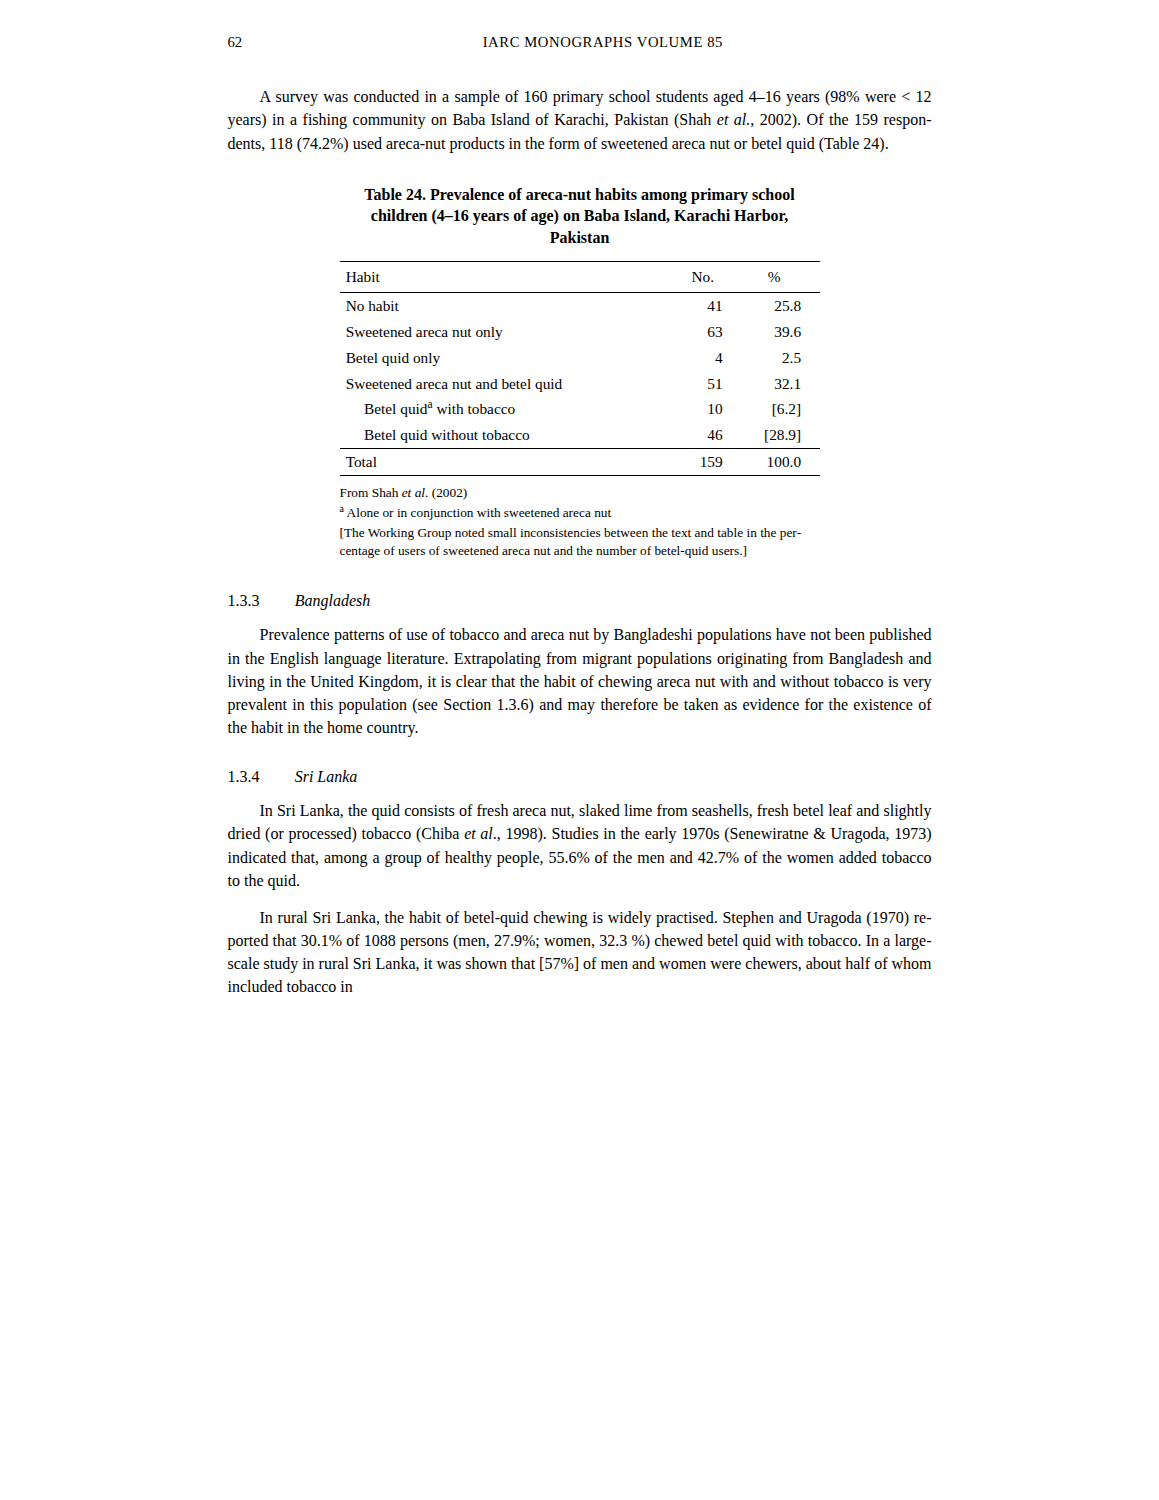62 IARC MONOGRAPHS VOLUME 85
A survey was conducted in a sample of 160 primary school students aged 4–16 years (98% were < 12 years) in a fishing community on Baba Island of Karachi, Pakistan (Shah et al., 2002). Of the 159 respondents, 118 (74.2%) used areca-nut products in the form of sweetened areca nut or betel quid (Table 24).
Table 24. Prevalence of areca-nut habits among primary school children (4–16 years of age) on Baba Island, Karachi Harbor, Pakistan
| Habit | No. | % |
| --- | --- | --- |
| No habit | 41 | 25.8 |
| Sweetened areca nut only | 63 | 39.6 |
| Betel quid only | 4 | 2.5 |
| Sweetened areca nut and betel quid | 51 | 32.1 |
| Betel quid a with tobacco | 10 | [6.2] |
| Betel quid without tobacco | 46 | [28.9] |
| Total | 159 | 100.0 |
From Shah et al. (2002)
a Alone or in conjunction with sweetened areca nut
[The Working Group noted small inconsistencies between the text and table in the percentage of users of sweetened areca nut and the number of betel-quid users.]
1.3.3 Bangladesh
Prevalence patterns of use of tobacco and areca nut by Bangladeshi populations have not been published in the English language literature. Extrapolating from migrant populations originating from Bangladesh and living in the United Kingdom, it is clear that the habit of chewing areca nut with and without tobacco is very prevalent in this population (see Section 1.3.6) and may therefore be taken as evidence for the existence of the habit in the home country.
1.3.4 Sri Lanka
In Sri Lanka, the quid consists of fresh areca nut, slaked lime from seashells, fresh betel leaf and slightly dried (or processed) tobacco (Chiba et al., 1998). Studies in the early 1970s (Senewiratne & Uragoda, 1973) indicated that, among a group of healthy people, 55.6% of the men and 42.7% of the women added tobacco to the quid.
In rural Sri Lanka, the habit of betel-quid chewing is widely practised. Stephen and Uragoda (1970) reported that 30.1% of 1088 persons (men, 27.9%; women, 32.3 %) chewed betel quid with tobacco. In a large-scale study in rural Sri Lanka, it was shown that [57%] of men and women were chewers, about half of whom included tobacco in